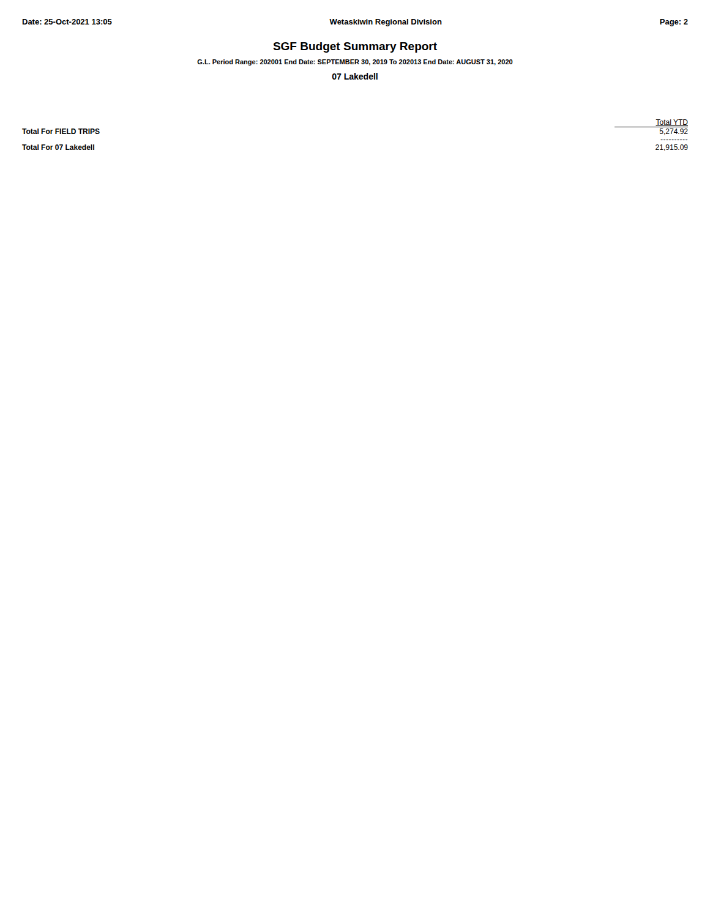Date: 25-Oct-2021 13:05
Wetaskiwin Regional Division
Page: 2
SGF Budget Summary Report
G.L. Period Range: 202001 End Date: SEPTEMBER 30, 2019 To 202013 End Date: AUGUST 31, 2020
07 Lakedell
| | Total YTD |
| Total For FIELD TRIPS | 5,274.92 |
| | ---------- |
| Total For 07 Lakedell | 21,915.09 |